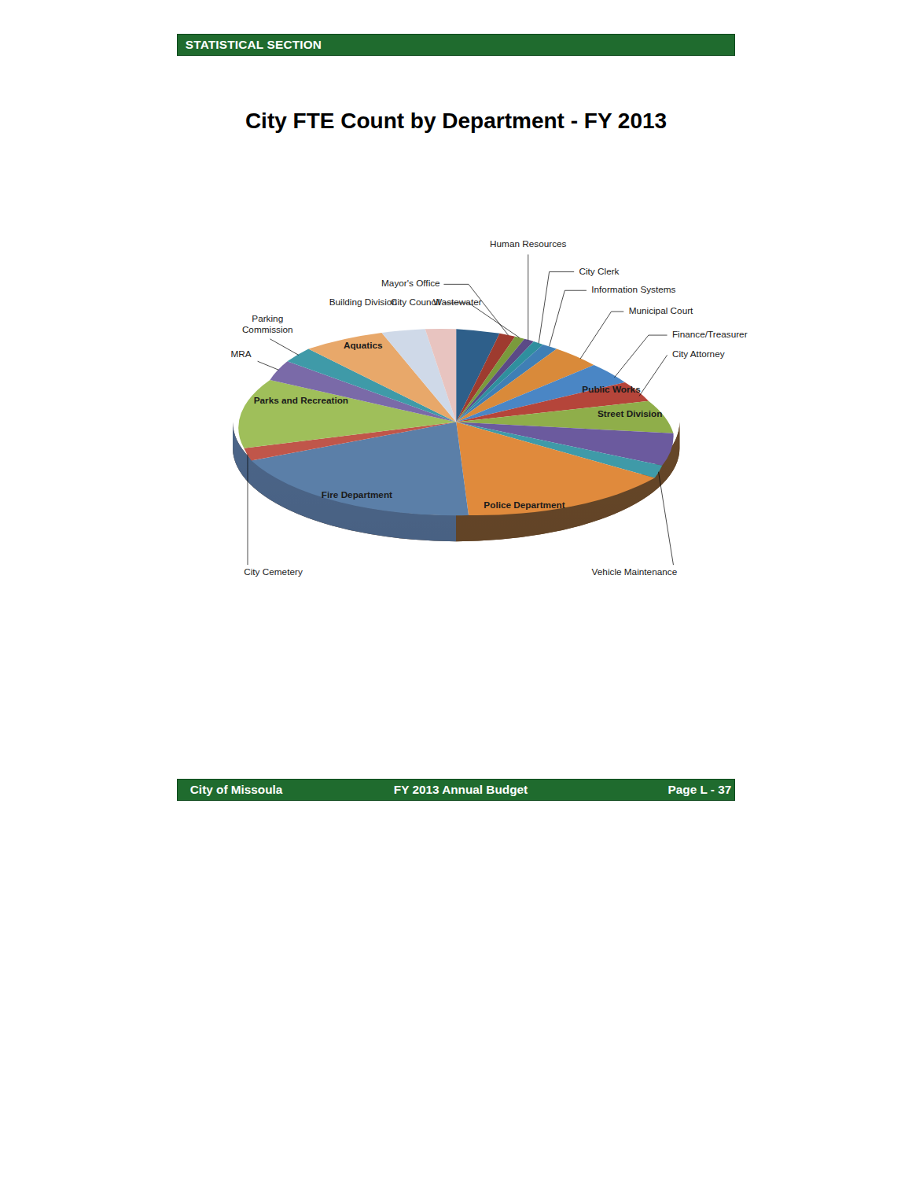STATISTICAL SECTION
City FTE Count by Department - FY 2013
Human Resources City Clerk Information Systems Municipal Court Finance/Treasurer City Attorney Mayor's Office City Council Building Division Wastewater Parking Commission MRA Aquatics Parks and Recreation Public Works Street Division Fire Department Police Department City Cemetery Vehicle Maintenance
City of Missoula
FY 2013 Annual Budget
Page L - 37